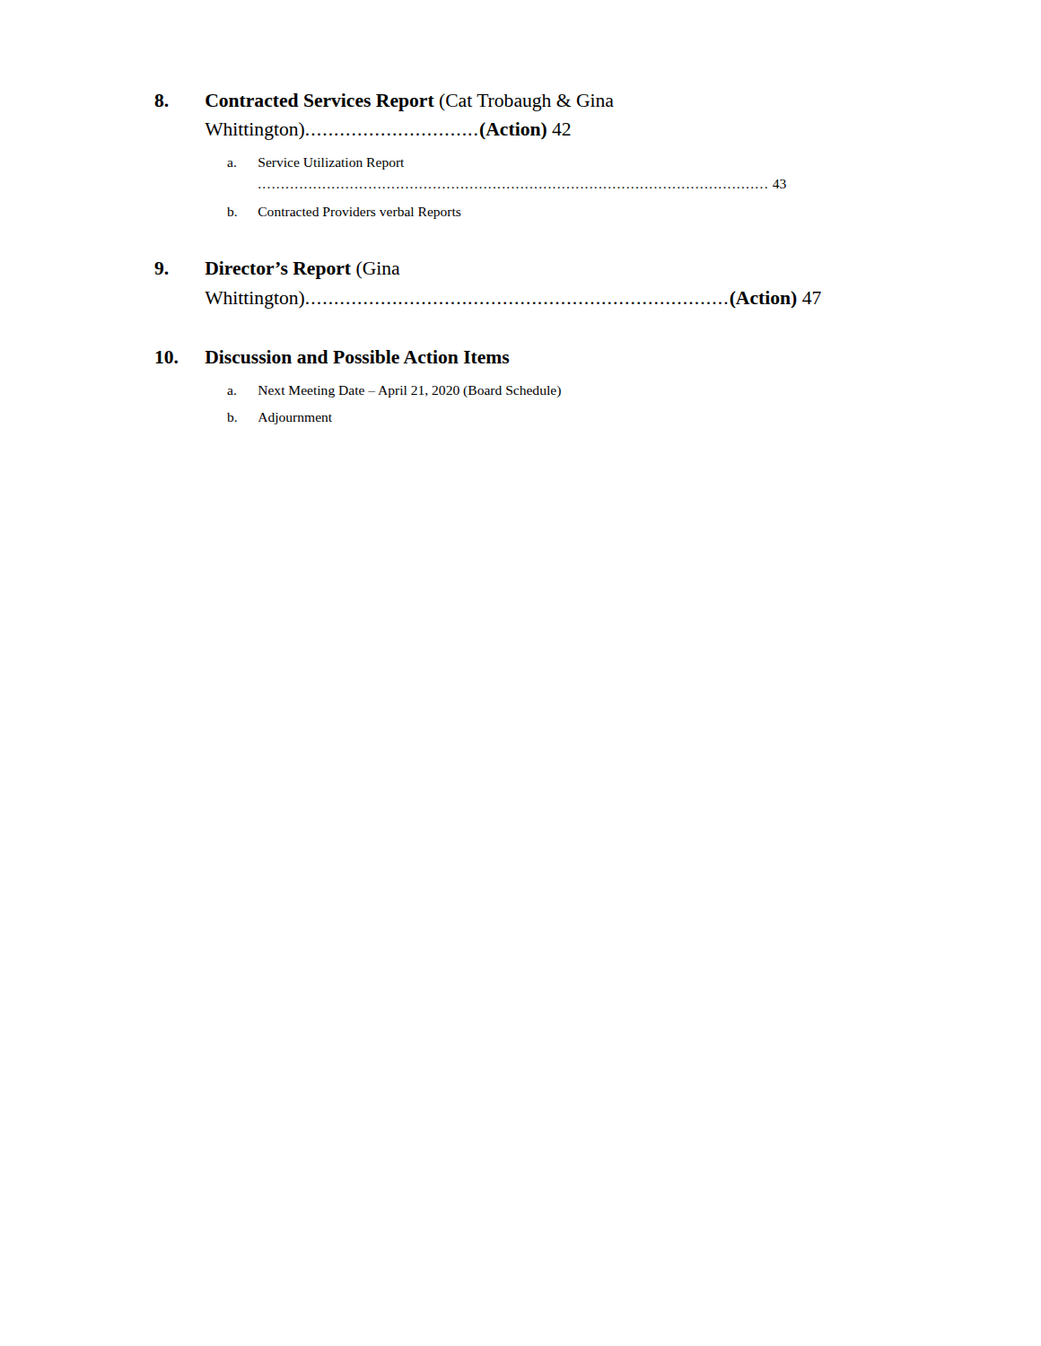Contracted Services Report (Cat Trobaugh & Gina Whittington)..............................(Action) 42
Service Utilization Report ............................................................................................................... 43
Contracted Providers verbal Reports
Director’s Report (Gina Whittington).........................................................................(Action) 47
Discussion and Possible Action Items
Next Meeting Date – April 21, 2020 (Board Schedule)
Adjournment